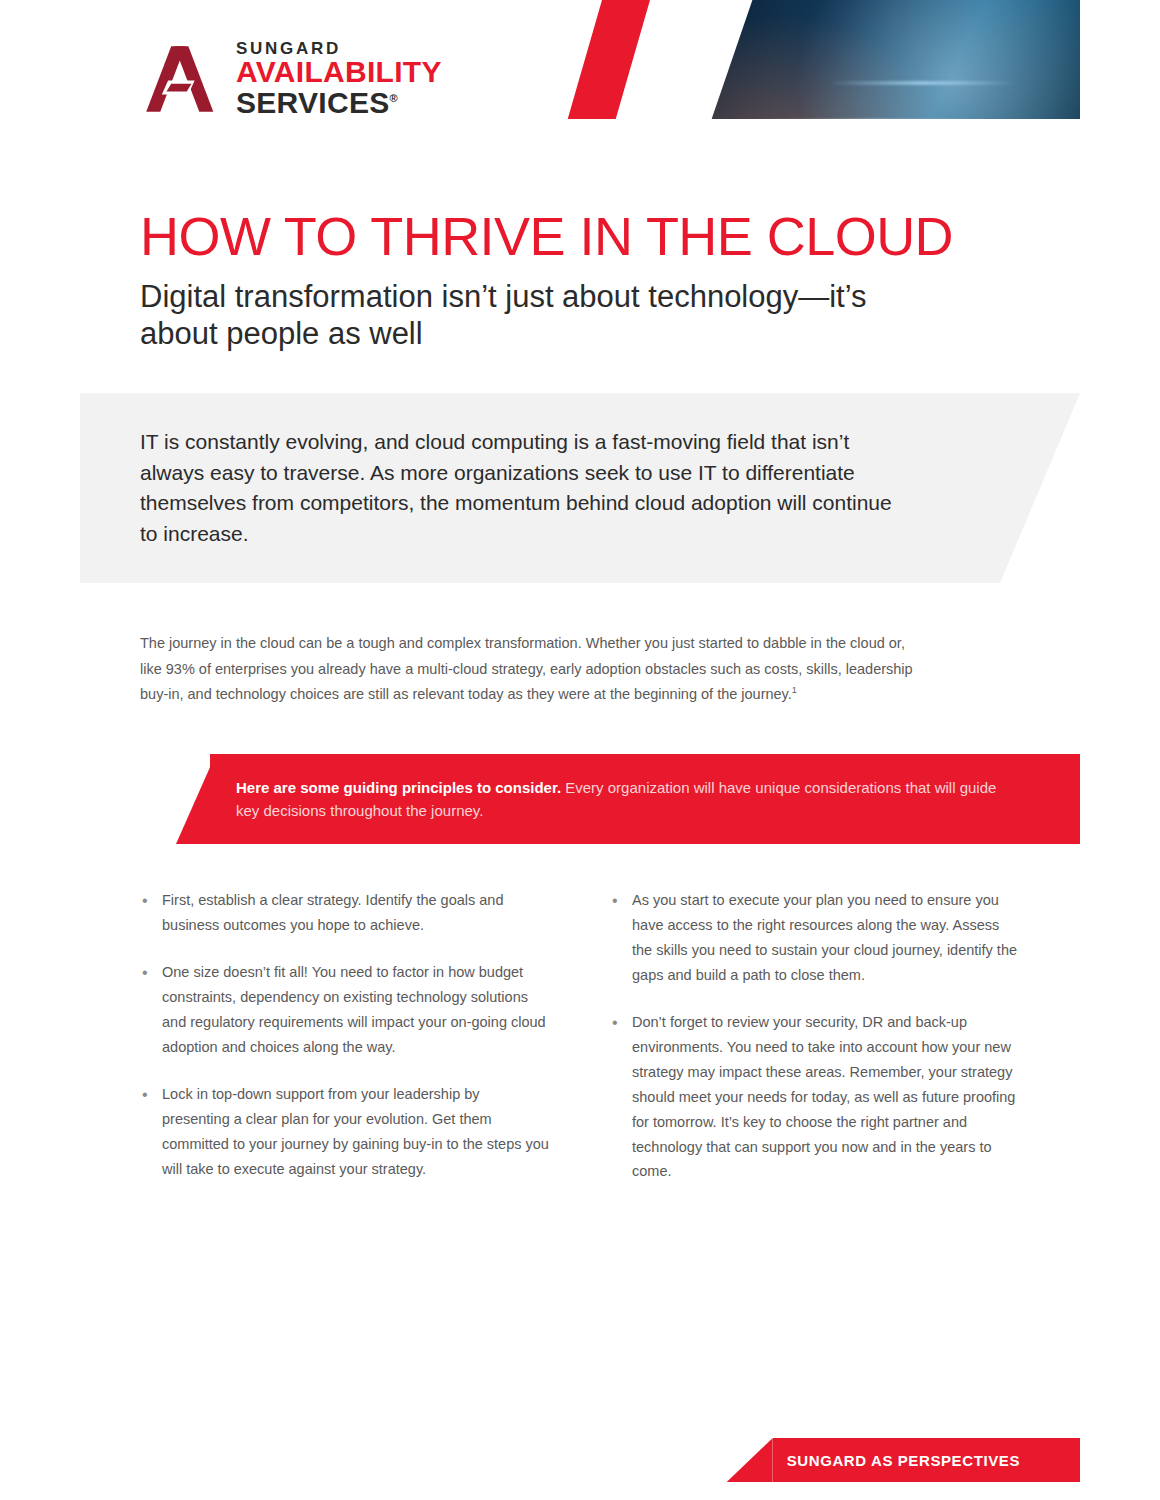SUNGARD
AVAILABILITY
SERVICES®
HOW TO THRIVE IN THE CLOUD
Digital transformation isn’t just about technology—it’s about people as well
IT is constantly evolving, and cloud computing is a fast-moving field that isn’t always easy to traverse. As more organizations seek to use IT to differentiate themselves from competitors, the momentum behind cloud adoption will continue to increase.
The journey in the cloud can be a tough and complex transformation. Whether you just started to dabble in the cloud or, like 93% of enterprises you already have a multi-cloud strategy, early adoption obstacles such as costs, skills, leadership buy-in, and technology choices are still as relevant today as they were at the beginning of the journey.1
Here are some guiding principles to consider. Every organization will have unique considerations that will guide key decisions throughout the journey.
First, establish a clear strategy. Identify the goals and business outcomes you hope to achieve.
One size doesn’t fit all! You need to factor in how budget constraints, dependency on existing technology solutions and regulatory requirements will impact your on-going cloud adoption and choices along the way.
Lock in top-down support from your leadership by presenting a clear plan for your evolution. Get them committed to your journey by gaining buy-in to the steps you will take to execute against your strategy.
As you start to execute your plan you need to ensure you have access to the right resources along the way. Assess the skills you need to sustain your cloud journey, identify the gaps and build a path to close them.
Don’t forget to review your security, DR and back-up environments. You need to take into account how your new strategy may impact these areas. Remember, your strategy should meet your needs for today, as well as future proofing for tomorrow. It’s key to choose the right partner and technology that can support you now and in the years to come.
SUNGARD AS PERSPECTIVES